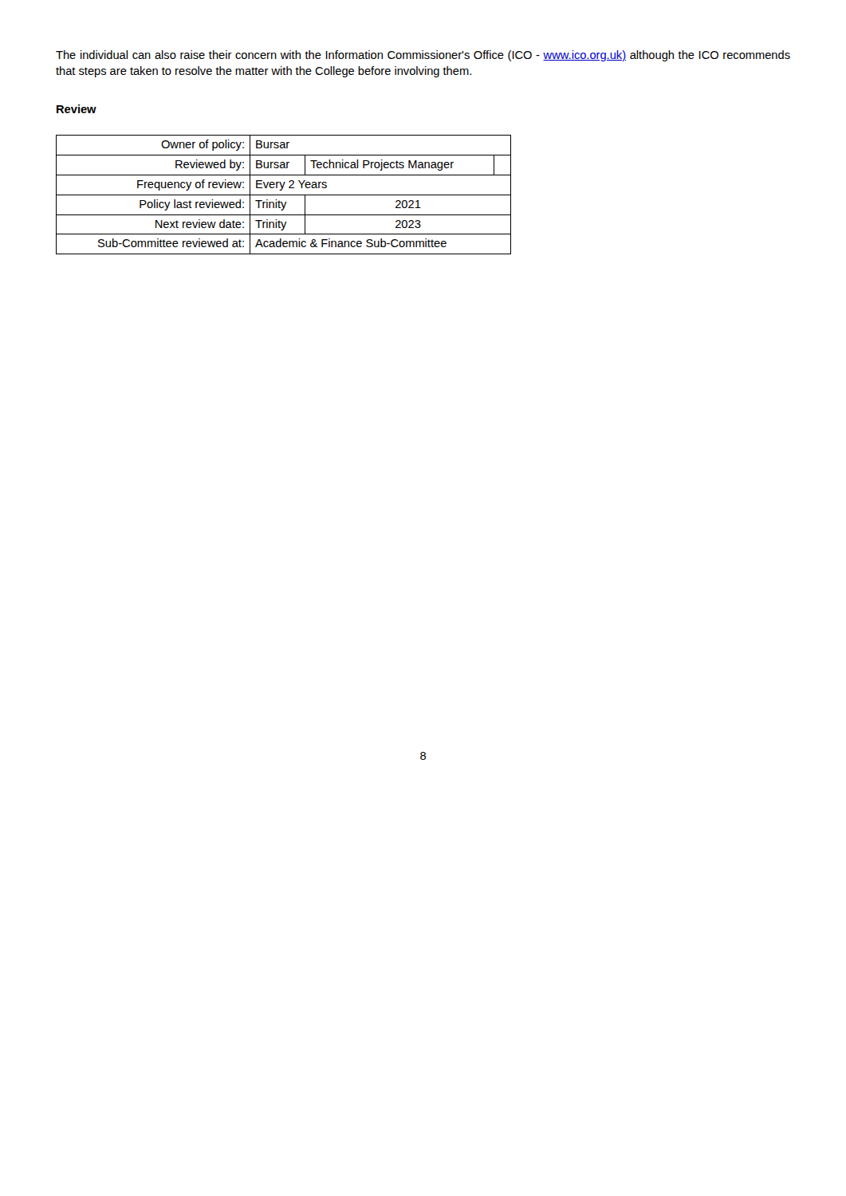The individual can also raise their concern with the Information Commissioner's Office (ICO - www.ico.org.uk) although the ICO recommends that steps are taken to resolve the matter with the College before involving them.
Review
| Owner of policy: | Bursar |
| Reviewed by: | Bursar | Technical Projects Manager | |
| Frequency of review: | Every 2 Years |
| Policy last reviewed: | Trinity | 2021 |
| Next review date: | Trinity | 2023 |
| Sub-Committee reviewed at: | Academic & Finance Sub-Committee |
8